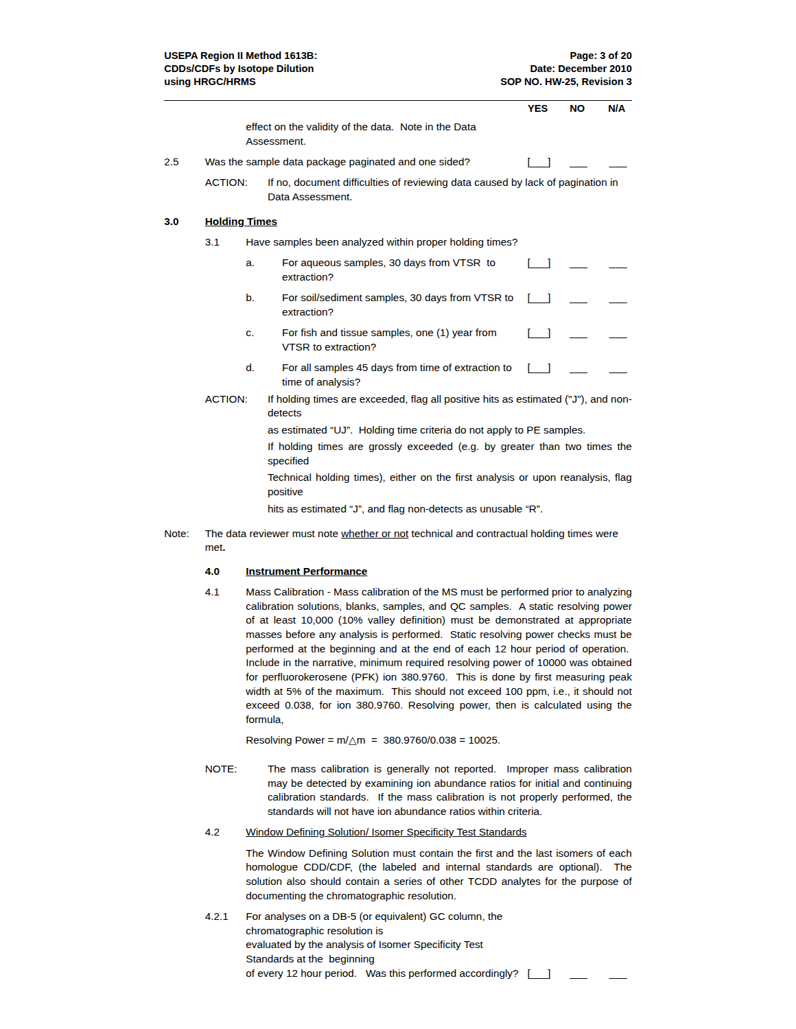USEPA Region II Method 1613B:
CDDs/CDFs by Isotope Dilution
using HRGC/HRMS
Page: 3 of 20
Date: December 2010
SOP NO. HW-25, Revision 3
YES NO N/A
effect on the validity of the data. Note in the Data Assessment.
2.5
Was the sample data package paginated and one sided?
[___]
___
___
ACTION:
If no, document difficulties of reviewing data caused by lack of pagination in Data Assessment.
3.0
Holding Times
3.1
Have samples been analyzed within proper holding times?
a.
For aqueous samples, 30 days from VTSR to extraction?
[___]
___
___
b.
For soil/sediment samples, 30 days from VTSR to extraction?
[___]
___
___
c.
For fish and tissue samples, one (1) year from VTSR to extraction?
[___]
___
___
d.
For all samples 45 days from time of extraction to time of analysis?
[___]
___
___
ACTION:
If holding times are exceeded, flag all positive hits as estimated ("J"), and non-detects
as estimated “UJ”. Holding time criteria do not apply to PE samples.
If holding times are grossly exceeded (e.g. by greater than two times the specified
Technical holding times), either on the first analysis or upon reanalysis, flag positive
hits as estimated “J”, and flag non-detects as unusable “R”.
Note:
The data reviewer must note whether or not technical and contractual holding times were met.
4.0
Instrument Performance
4.1
Mass Calibration - Mass calibration of the MS must be performed prior to analyzing calibration solutions, blanks, samples, and QC samples. A static resolving power of at least 10,000 (10% valley definition) must be demonstrated at appropriate masses before any analysis is performed. Static resolving power checks must be performed at the beginning and at the end of each 12 hour period of operation. Include in the narrative, minimum required resolving power of 10000 was obtained for perfluorokerosene (PFK) ion 380.9760. This is done by first measuring peak width at 5% of the maximum. This should not exceed 100 ppm, i.e., it should not exceed 0.038, for ion 380.9760. Resolving power, then is calculated using the formula,
Resolving Power = m/△m = 380.9760/0.038 = 10025.
NOTE:
The mass calibration is generally not reported. Improper mass calibration may be detected by examining ion abundance ratios for initial and continuing calibration standards. If the mass calibration is not properly performed, the standards will not have ion abundance ratios within criteria.
4.2
Window Defining Solution/ Isomer Specificity Test Standards
The Window Defining Solution must contain the first and the last isomers of each homologue CDD/CDF, (the labeled and internal standards are optional). The solution also should contain a series of other TCDD analytes for the purpose of documenting the chromatographic resolution.
4.2.1
For analyses on a DB-5 (or equivalent) GC column, the chromatographic resolution is
evaluated by the analysis of Isomer Specificity Test Standards at the beginning
of every 12 hour period. Was this performed accordingly?
[___]
___
___